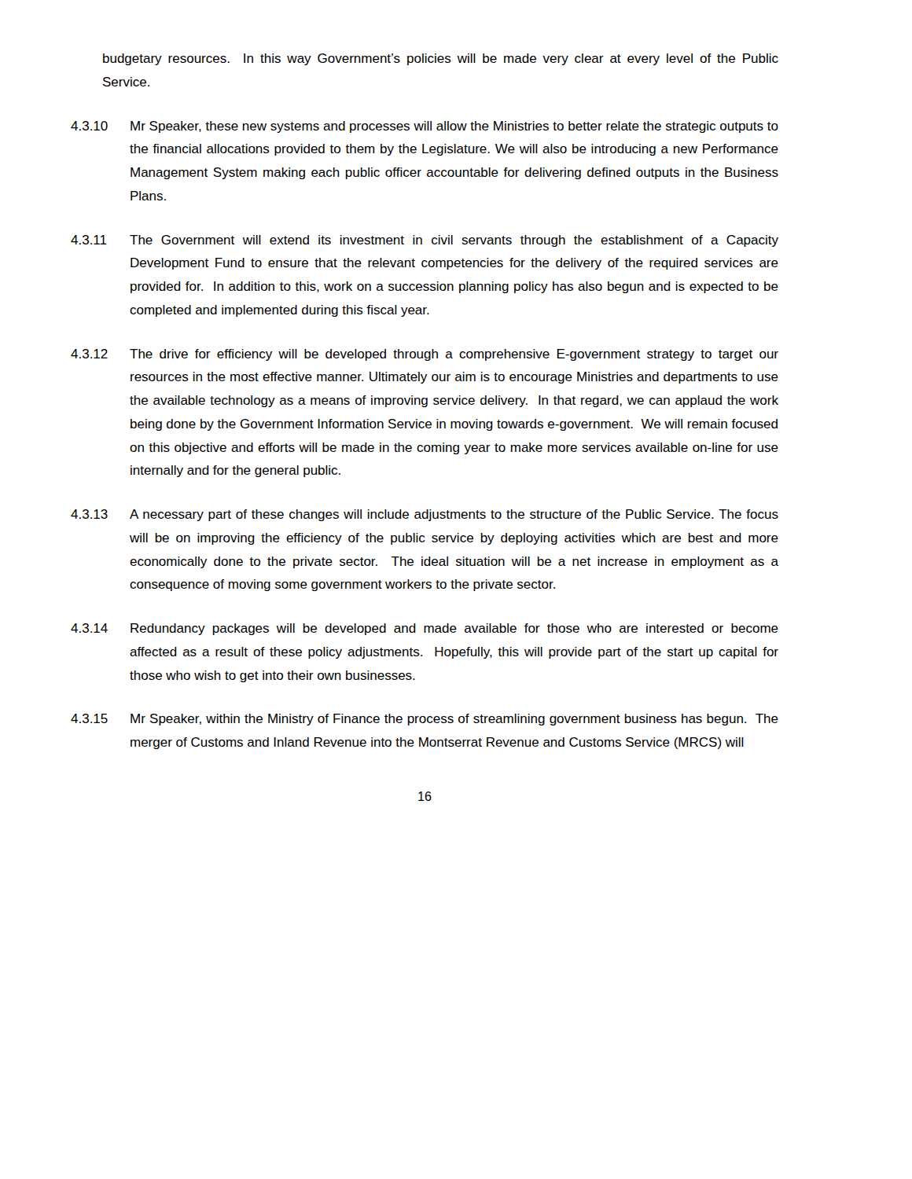budgetary resources. In this way Government’s policies will be made very clear at every level of the Public Service.
4.3.10 Mr Speaker, these new systems and processes will allow the Ministries to better relate the strategic outputs to the financial allocations provided to them by the Legislature. We will also be introducing a new Performance Management System making each public officer accountable for delivering defined outputs in the Business Plans.
4.3.11 The Government will extend its investment in civil servants through the establishment of a Capacity Development Fund to ensure that the relevant competencies for the delivery of the required services are provided for. In addition to this, work on a succession planning policy has also begun and is expected to be completed and implemented during this fiscal year.
4.3.12 The drive for efficiency will be developed through a comprehensive E-government strategy to target our resources in the most effective manner. Ultimately our aim is to encourage Ministries and departments to use the available technology as a means of improving service delivery. In that regard, we can applaud the work being done by the Government Information Service in moving towards e-government. We will remain focused on this objective and efforts will be made in the coming year to make more services available on-line for use internally and for the general public.
4.3.13 A necessary part of these changes will include adjustments to the structure of the Public Service. The focus will be on improving the efficiency of the public service by deploying activities which are best and more economically done to the private sector. The ideal situation will be a net increase in employment as a consequence of moving some government workers to the private sector.
4.3.14 Redundancy packages will be developed and made available for those who are interested or become affected as a result of these policy adjustments. Hopefully, this will provide part of the start up capital for those who wish to get into their own businesses.
4.3.15 Mr Speaker, within the Ministry of Finance the process of streamlining government business has begun. The merger of Customs and Inland Revenue into the Montserrat Revenue and Customs Service (MRCS) will
16